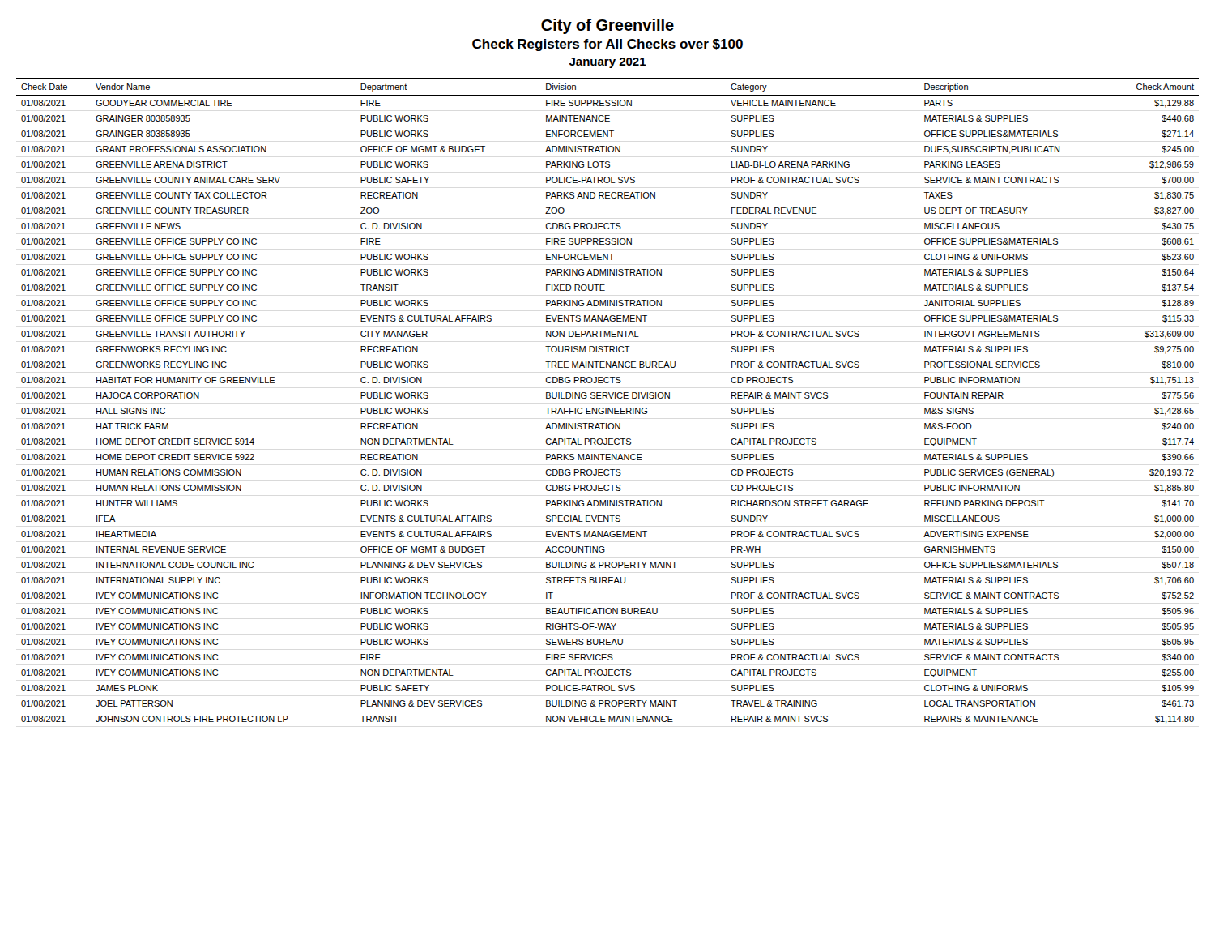City of Greenville
Check Registers for All Checks over $100
January 2021
| Check Date | Vendor Name | Department | Division | Category | Description | Check Amount |
| --- | --- | --- | --- | --- | --- | --- |
| 01/08/2021 | GOODYEAR COMMERCIAL TIRE | FIRE | FIRE SUPPRESSION | VEHICLE MAINTENANCE | PARTS | $1,129.88 |
| 01/08/2021 | GRAINGER 803858935 | PUBLIC WORKS | MAINTENANCE | SUPPLIES | MATERIALS & SUPPLIES | $440.68 |
| 01/08/2021 | GRAINGER 803858935 | PUBLIC WORKS | ENFORCEMENT | SUPPLIES | OFFICE SUPPLIES&MATERIALS | $271.14 |
| 01/08/2021 | GRANT PROFESSIONALS ASSOCIATION | OFFICE OF MGMT & BUDGET | ADMINISTRATION | SUNDRY | DUES,SUBSCRIPTN,PUBLICATN | $245.00 |
| 01/08/2021 | GREENVILLE ARENA DISTRICT | PUBLIC WORKS | PARKING LOTS | LIAB-BI-LO ARENA PARKING | PARKING LEASES | $12,986.59 |
| 01/08/2021 | GREENVILLE COUNTY ANIMAL CARE SERV | PUBLIC SAFETY | POLICE-PATROL SVS | PROF & CONTRACTUAL SVCS | SERVICE & MAINT CONTRACTS | $700.00 |
| 01/08/2021 | GREENVILLE COUNTY TAX COLLECTOR | RECREATION | PARKS AND RECREATION | SUNDRY | TAXES | $1,830.75 |
| 01/08/2021 | GREENVILLE COUNTY TREASURER | ZOO | ZOO | FEDERAL REVENUE | US DEPT OF TREASURY | $3,827.00 |
| 01/08/2021 | GREENVILLE NEWS | C. D. DIVISION | CDBG PROJECTS | SUNDRY | MISCELLANEOUS | $430.75 |
| 01/08/2021 | GREENVILLE OFFICE SUPPLY CO INC | FIRE | FIRE SUPPRESSION | SUPPLIES | OFFICE SUPPLIES&MATERIALS | $608.61 |
| 01/08/2021 | GREENVILLE OFFICE SUPPLY CO INC | PUBLIC WORKS | ENFORCEMENT | SUPPLIES | CLOTHING & UNIFORMS | $523.60 |
| 01/08/2021 | GREENVILLE OFFICE SUPPLY CO INC | PUBLIC WORKS | PARKING ADMINISTRATION | SUPPLIES | MATERIALS & SUPPLIES | $150.64 |
| 01/08/2021 | GREENVILLE OFFICE SUPPLY CO INC | TRANSIT | FIXED ROUTE | SUPPLIES | MATERIALS & SUPPLIES | $137.54 |
| 01/08/2021 | GREENVILLE OFFICE SUPPLY CO INC | PUBLIC WORKS | PARKING ADMINISTRATION | SUPPLIES | JANITORIAL SUPPLIES | $128.89 |
| 01/08/2021 | GREENVILLE OFFICE SUPPLY CO INC | EVENTS & CULTURAL AFFAIRS | EVENTS MANAGEMENT | SUPPLIES | OFFICE SUPPLIES&MATERIALS | $115.33 |
| 01/08/2021 | GREENVILLE TRANSIT AUTHORITY | CITY MANAGER | NON-DEPARTMENTAL | PROF & CONTRACTUAL SVCS | INTERGOVT AGREEMENTS | $313,609.00 |
| 01/08/2021 | GREENWORKS RECYLING INC | RECREATION | TOURISM DISTRICT | SUPPLIES | MATERIALS & SUPPLIES | $9,275.00 |
| 01/08/2021 | GREENWORKS RECYLING INC | PUBLIC WORKS | TREE MAINTENANCE BUREAU | PROF & CONTRACTUAL SVCS | PROFESSIONAL SERVICES | $810.00 |
| 01/08/2021 | HABITAT FOR HUMANITY OF GREENVILLE | C. D. DIVISION | CDBG PROJECTS | CD PROJECTS | PUBLIC INFORMATION | $11,751.13 |
| 01/08/2021 | HAJOCA CORPORATION | PUBLIC WORKS | BUILDING SERVICE DIVISION | REPAIR & MAINT SVCS | FOUNTAIN REPAIR | $775.56 |
| 01/08/2021 | HALL SIGNS INC | PUBLIC WORKS | TRAFFIC ENGINEERING | SUPPLIES | M&S-SIGNS | $1,428.65 |
| 01/08/2021 | HAT TRICK FARM | RECREATION | ADMINISTRATION | SUPPLIES | M&S-FOOD | $240.00 |
| 01/08/2021 | HOME DEPOT CREDIT SERVICE 5914 | NON DEPARTMENTAL | CAPITAL PROJECTS | CAPITAL PROJECTS | EQUIPMENT | $117.74 |
| 01/08/2021 | HOME DEPOT CREDIT SERVICE 5922 | RECREATION | PARKS MAINTENANCE | SUPPLIES | MATERIALS & SUPPLIES | $390.66 |
| 01/08/2021 | HUMAN RELATIONS COMMISSION | C. D. DIVISION | CDBG PROJECTS | CD PROJECTS | PUBLIC SERVICES (GENERAL) | $20,193.72 |
| 01/08/2021 | HUMAN RELATIONS COMMISSION | C. D. DIVISION | CDBG PROJECTS | CD PROJECTS | PUBLIC INFORMATION | $1,885.80 |
| 01/08/2021 | HUNTER WILLIAMS | PUBLIC WORKS | PARKING ADMINISTRATION | RICHARDSON STREET GARAGE | REFUND PARKING DEPOSIT | $141.70 |
| 01/08/2021 | IFEA | EVENTS & CULTURAL AFFAIRS | SPECIAL EVENTS | SUNDRY | MISCELLANEOUS | $1,000.00 |
| 01/08/2021 | IHEARTMEDIA | EVENTS & CULTURAL AFFAIRS | EVENTS MANAGEMENT | PROF & CONTRACTUAL SVCS | ADVERTISING EXPENSE | $2,000.00 |
| 01/08/2021 | INTERNAL REVENUE SERVICE | OFFICE OF MGMT & BUDGET | ACCOUNTING | PR-WH | GARNISHMENTS | $150.00 |
| 01/08/2021 | INTERNATIONAL CODE COUNCIL INC | PLANNING & DEV SERVICES | BUILDING & PROPERTY MAINT | SUPPLIES | OFFICE SUPPLIES&MATERIALS | $507.18 |
| 01/08/2021 | INTERNATIONAL SUPPLY INC | PUBLIC WORKS | STREETS BUREAU | SUPPLIES | MATERIALS & SUPPLIES | $1,706.60 |
| 01/08/2021 | IVEY COMMUNICATIONS INC | INFORMATION TECHNOLOGY | IT | PROF & CONTRACTUAL SVCS | SERVICE & MAINT CONTRACTS | $752.52 |
| 01/08/2021 | IVEY COMMUNICATIONS INC | PUBLIC WORKS | BEAUTIFICATION BUREAU | SUPPLIES | MATERIALS & SUPPLIES | $505.96 |
| 01/08/2021 | IVEY COMMUNICATIONS INC | PUBLIC WORKS | RIGHTS-OF-WAY | SUPPLIES | MATERIALS & SUPPLIES | $505.95 |
| 01/08/2021 | IVEY COMMUNICATIONS INC | PUBLIC WORKS | SEWERS BUREAU | SUPPLIES | MATERIALS & SUPPLIES | $505.95 |
| 01/08/2021 | IVEY COMMUNICATIONS INC | FIRE | FIRE SERVICES | PROF & CONTRACTUAL SVCS | SERVICE & MAINT CONTRACTS | $340.00 |
| 01/08/2021 | IVEY COMMUNICATIONS INC | NON DEPARTMENTAL | CAPITAL PROJECTS | CAPITAL PROJECTS | EQUIPMENT | $255.00 |
| 01/08/2021 | JAMES PLONK | PUBLIC SAFETY | POLICE-PATROL SVS | SUPPLIES | CLOTHING & UNIFORMS | $105.99 |
| 01/08/2021 | JOEL PATTERSON | PLANNING & DEV SERVICES | BUILDING & PROPERTY MAINT | TRAVEL & TRAINING | LOCAL TRANSPORTATION | $461.73 |
| 01/08/2021 | JOHNSON CONTROLS FIRE PROTECTION LP | TRANSIT | NON VEHICLE MAINTENANCE | REPAIR & MAINT SVCS | REPAIRS & MAINTENANCE | $1,114.80 |